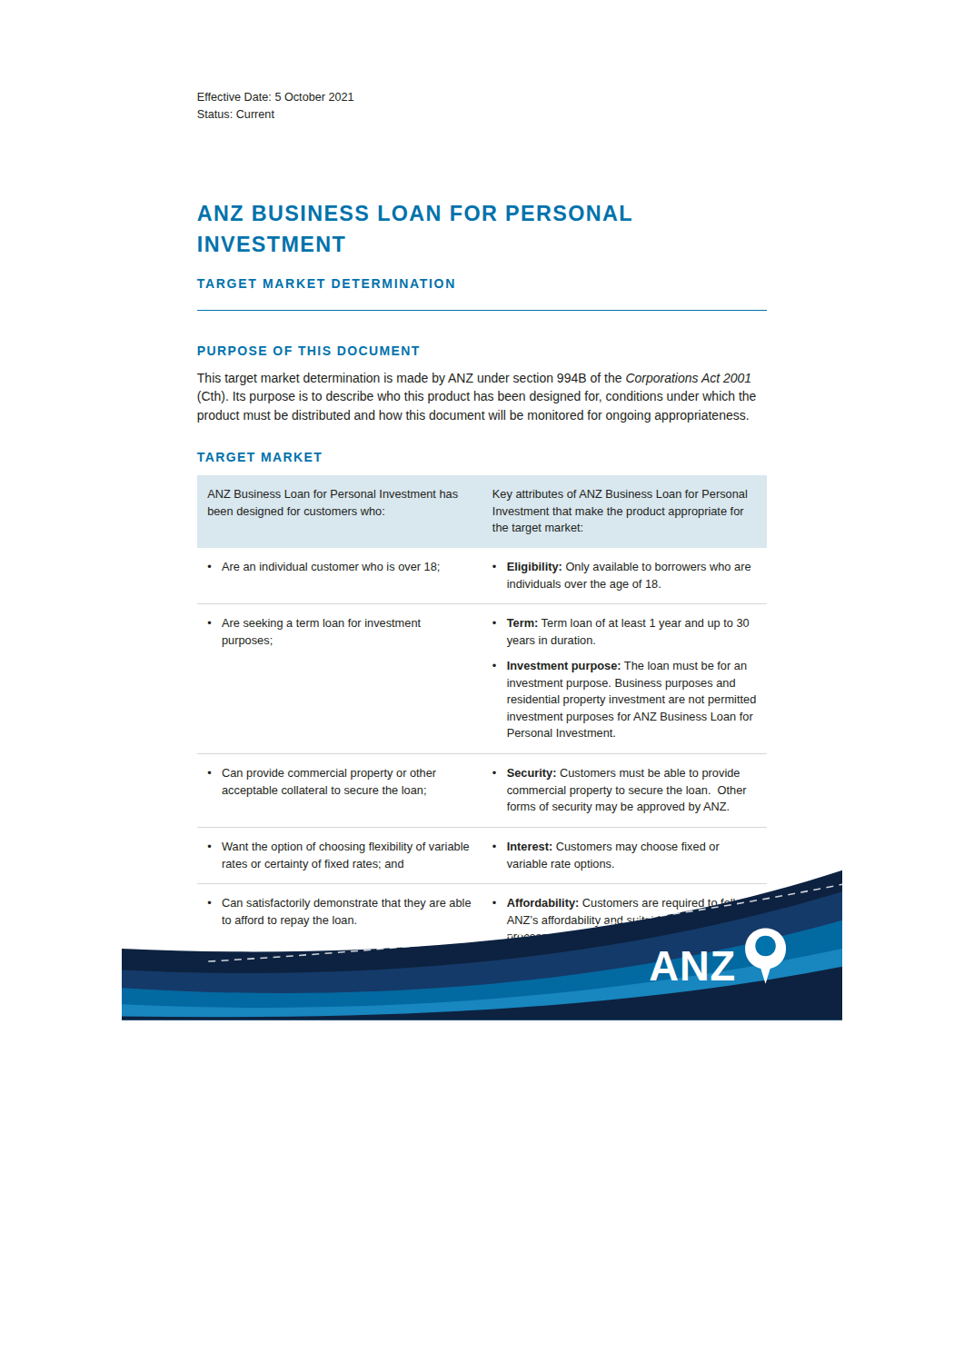Effective Date: 5 October 2021
Status: Current
ANZ Business Loan for Personal Investment
Target Market Determination
Purpose of this document
This target market determination is made by ANZ under section 994B of the Corporations Act 2001 (Cth). Its purpose is to describe who this product has been designed for, conditions under which the product must be distributed and how this document will be monitored for ongoing appropriateness.
Target market
| ANZ Business Loan for Personal Investment has been designed for customers who: | Key attributes of ANZ Business Loan for Personal Investment that make the product appropriate for the target market: |
| --- | --- |
| Are an individual customer who is over 18; | Eligibility: Only available to borrowers who are individuals over the age of 18. |
| Are seeking a term loan for investment purposes; | Term: Term loan of at least 1 year and up to 30 years in duration. Investment purpose: The loan must be for an investment purpose. Business purposes and residential property investment are not permitted investment purposes for ANZ Business Loan for Personal Investment. |
| Can provide commercial property or other acceptable collateral to secure the loan; | Security: Customers must be able to provide commercial property to secure the loan. Other forms of security may be approved by ANZ. |
| Want the option of choosing flexibility of variable rates or certainty of fixed rates; and | Interest: Customers may choose fixed or variable rate options. |
| Can satisfactorily demonstrate that they are able to afford to repay the loan. | Affordability: Customers are required to follow ANZ’s affordability and suitability checking processes. |
ANZ